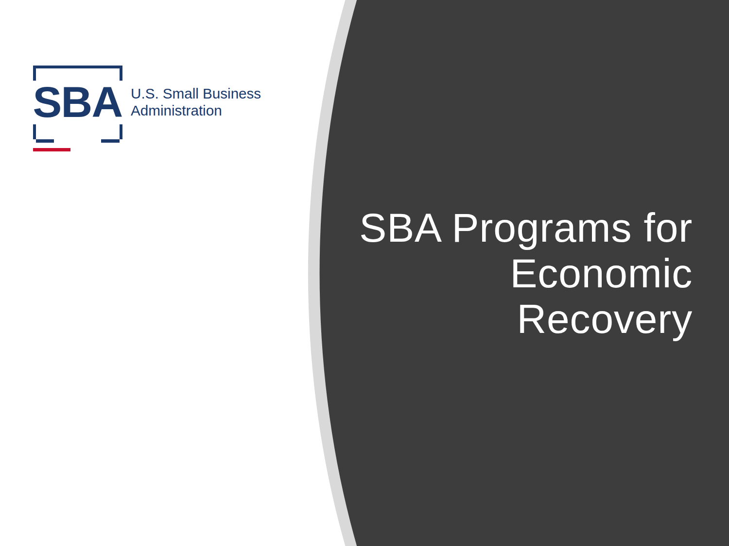SBA
U.S. Small Business
Administration
SBA Programs for Economic Recovery